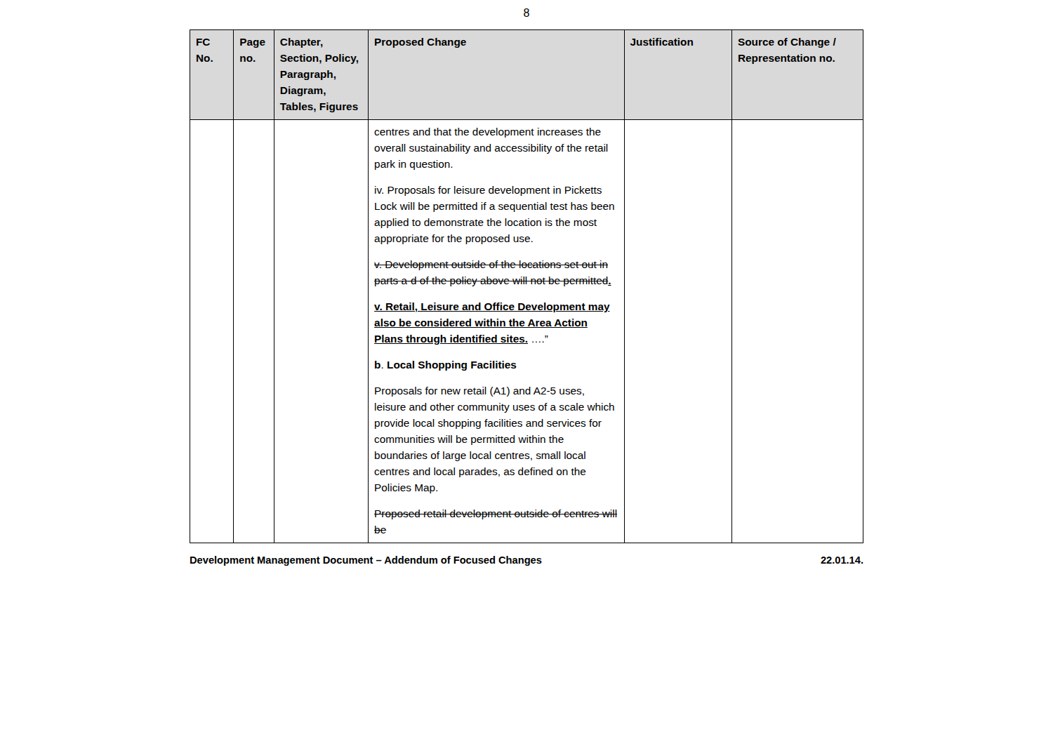8
| FC No. | Page no. | Chapter, Section, Policy, Paragraph, Diagram, Tables, Figures | Proposed Change | Justification | Source of Change / Representation no. |
| --- | --- | --- | --- | --- | --- |
| | | | centres and that the development increases the overall sustainability and accessibility of the retail park in question. iv. Proposals for leisure development in Picketts Lock will be permitted if a sequential test has been applied to demonstrate the location is the most appropriate for the proposed use. v. Development outside of the locations set out in parts a-d of the policy above will not be permitted . v. Retail, Leisure and Office Development may also be considered within the Area Action Plans through identified sites. ….” b . Local Shopping Facilities Proposals for new retail (A1) and A2-5 uses, leisure and other community uses of a scale which provide local shopping facilities and services for communities will be permitted within the boundaries of large local centres, small local centres and local parades, as defined on the Policies Map. Proposed retail development outside of centres will be | | |
Development Management Document – Addendum of Focused Changes
22.01.14.